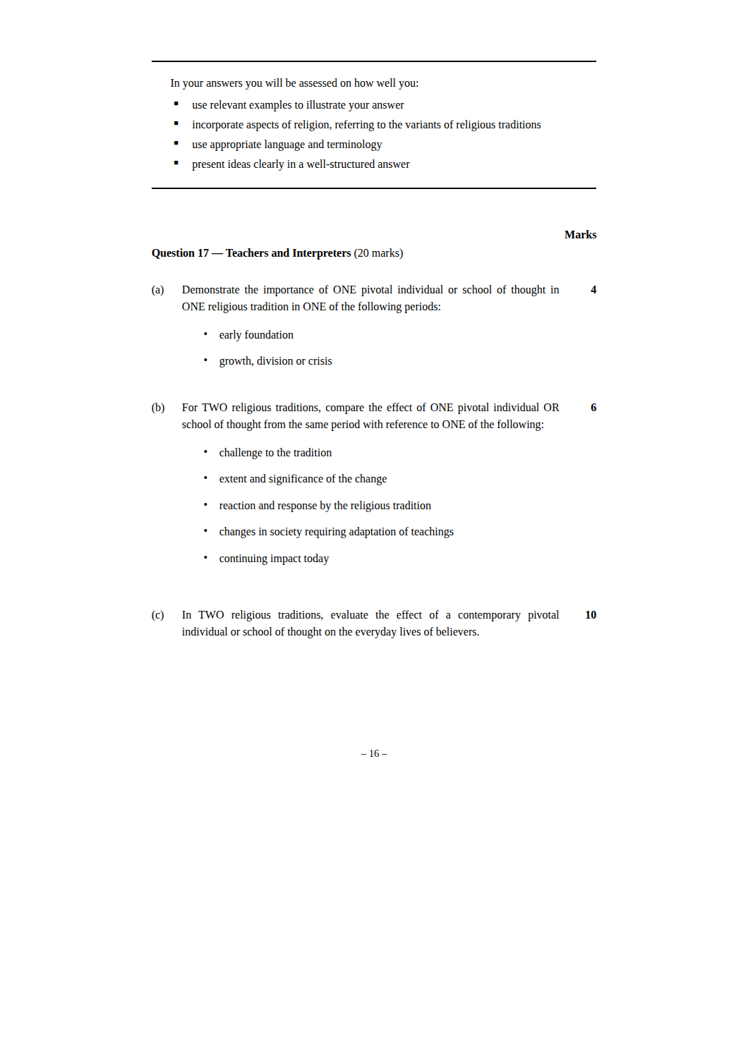In your answers you will be assessed on how well you:
use relevant examples to illustrate your answer
incorporate aspects of religion, referring to the variants of religious traditions
use appropriate language and terminology
present ideas clearly in a well-structured answer
Marks
Question 17 — Teachers and Interpreters (20 marks)
(a)
Demonstrate the importance of ONE pivotal individual or school of thought in ONE religious tradition in ONE of the following periods:
early foundation
growth, division or crisis
4
(b)
For TWO religious traditions, compare the effect of ONE pivotal individual OR school of thought from the same period with reference to ONE of the following:
challenge to the tradition
extent and significance of the change
reaction and response by the religious tradition
changes in society requiring adaptation of teachings
continuing impact today
6
(c)
In TWO religious traditions, evaluate the effect of a contemporary pivotal individual or school of thought on the everyday lives of believers.
10
– 16 –